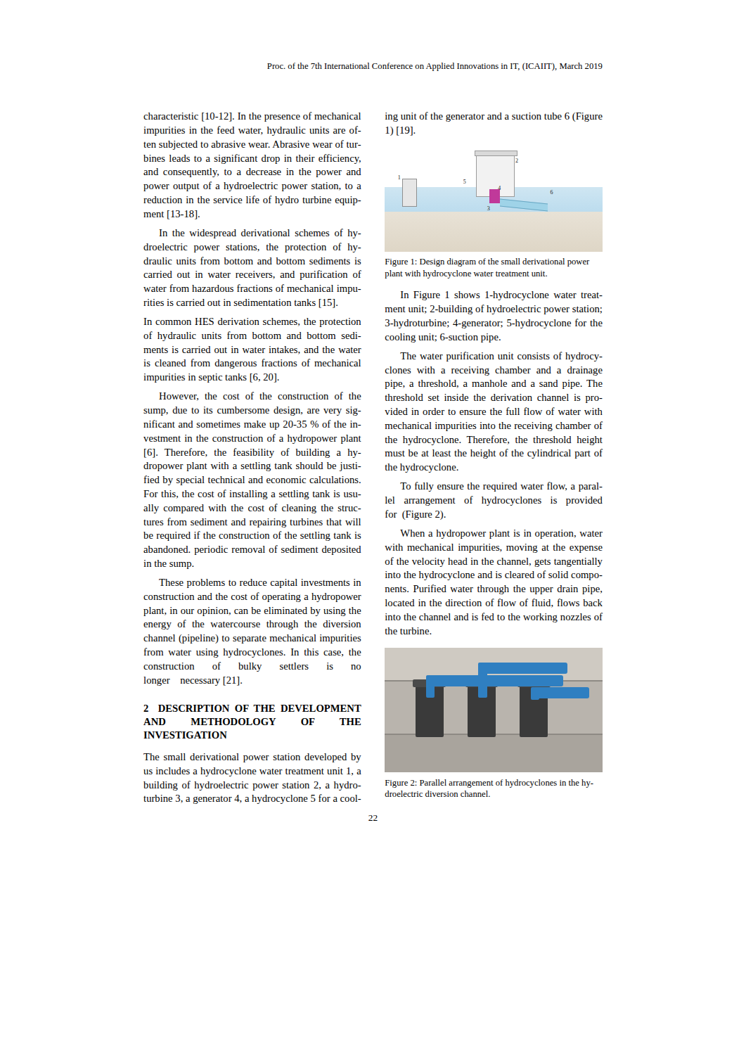Proc. of the 7th International Conference on Applied Innovations in IT, (ICAIIT), March 2019
characteristic [10-12]. In the presence of mechanical impurities in the feed water, hydraulic units are often subjected to abrasive wear. Abrasive wear of turbines leads to a significant drop in their efficiency, and consequently, to a decrease in the power and power output of a hydroelectric power station, to a reduction in the service life of hydro turbine equipment [13-18].
In the widespread derivational schemes of hydroelectric power stations, the protection of hydraulic units from bottom and bottom sediments is carried out in water receivers, and purification of water from hazardous fractions of mechanical impurities is carried out in sedimentation tanks [15].
In common HES derivation schemes, the protection of hydraulic units from bottom and bottom sediments is carried out in water intakes, and the water is cleaned from dangerous fractions of mechanical impurities in septic tanks [6, 20].
However, the cost of the construction of the sump, due to its cumbersome design, are very significant and sometimes make up 20-35 % of the investment in the construction of a hydropower plant [6]. Therefore, the feasibility of building a hydropower plant with a settling tank should be justified by special technical and economic calculations. For this, the cost of installing a settling tank is usually compared with the cost of cleaning the structures from sediment and repairing turbines that will be required if the construction of the settling tank is abandoned. periodic removal of sediment deposited in the sump.
These problems to reduce capital investments in construction and the cost of operating a hydropower plant, in our opinion, can be eliminated by using the energy of the watercourse through the diversion channel (pipeline) to separate mechanical impurities from water using hydrocyclones. In this case, the construction of bulky settlers is no longer necessary [21].
2 DESCRIPTION OF THE DEVELOPMENT AND METHODOLOGY OF THE INVESTIGATION
The small derivational power station developed by us includes a hydrocyclone water treatment unit 1, a building of hydroelectric power station 2, a hydroturbine 3, a generator 4, a hydrocyclone 5 for a cooling unit of the generator and a suction tube 6 (Figure 1) [19].
1
2
3
4
5
6
Figure 1: Design diagram of the small derivational power plant with hydrocyclone water treatment unit.
In Figure 1 shows 1-hydrocyclone water treatment unit; 2-building of hydroelectric power station; 3-hydroturbine; 4-generator; 5-hydrocyclone for the cooling unit; 6-suction pipe.
The water purification unit consists of hydrocyclones with a receiving chamber and a drainage pipe, a threshold, a manhole and a sand pipe. The threshold set inside the derivation channel is provided in order to ensure the full flow of water with mechanical impurities into the receiving chamber of the hydrocyclone. Therefore, the threshold height must be at least the height of the cylindrical part of the hydrocyclone.
To fully ensure the required water flow, a parallel arrangement of hydrocyclones is provided for (Figure 2).
When a hydropower plant is in operation, water with mechanical impurities, moving at the expense of the velocity head in the channel, gets tangentially into the hydrocyclone and is cleared of solid components. Purified water through the upper drain pipe, located in the direction of flow of fluid, flows back into the channel and is fed to the working nozzles of the turbine.
Figure 2: Parallel arrangement of hydrocyclones in the hydroelectric diversion channel.
22